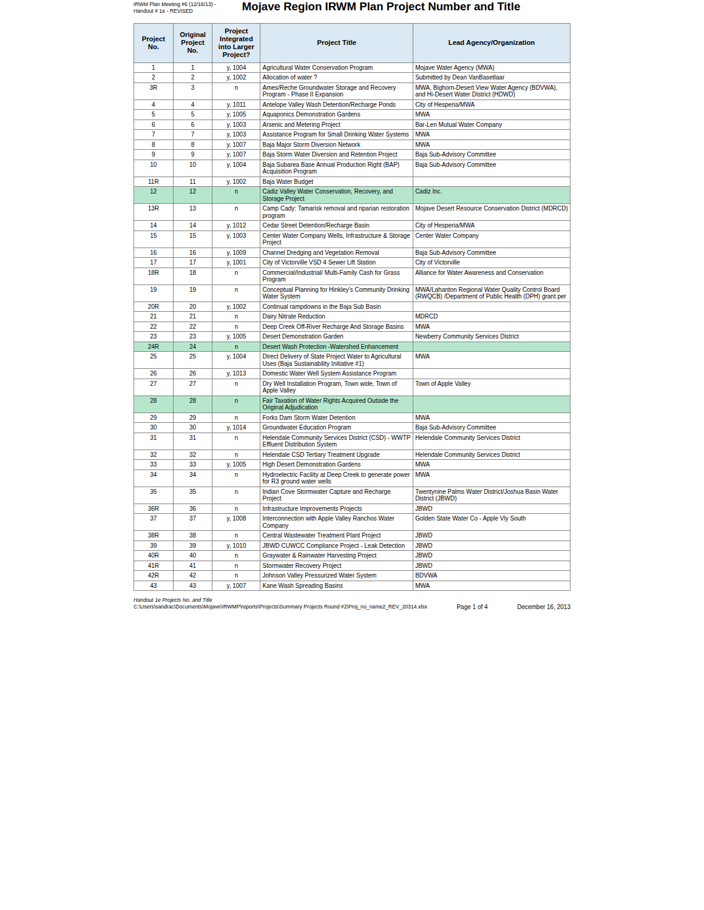IRWM Plan Meeting #6 (12/16/13) -
Handout # 1e - REVISED
Mojave Region IRWM Plan Project Number and Title
| Project No. | Original Project No. | Project Integrated into Larger Project? | Project Title | Lead Agency/Organization |
| --- | --- | --- | --- | --- |
| 1 | 1 | y, 1004 | Agricultural Water Conservation Program | Mojave Water Agency (MWA) |
| 2 | 2 | y, 1002 | Allocation of water ? | Submitted by Dean VanBasetlaar |
| 3R | 3 | n | Ames/Reche Groundwater Storage and Recovery Program - Phase II Expansion | MWA, Bighorn-Desert View Water Agency (BDVWA), and Hi-Desert Water District (HDWD) |
| 4 | 4 | y, 1011 | Antelope Valley Wash Detention/Recharge Ponds | City of Hesperia/MWA |
| 5 | 5 | y, 1005 | Aquaponics Demonstration Gardens | MWA |
| 6 | 6 | y, 1003 | Arsenic and Metering Project | Bar-Len Mutual Water Company |
| 7 | 7 | y, 1003 | Assistance Program for Small Drinking Water Systems | MWA |
| 8 | 8 | y, 1007 | Baja Major Storm Diversion Network | MWA |
| 9 | 9 | y, 1007 | Baja Storm Water Diversion and Retention Project | Baja Sub-Advisory Committee |
| 10 | 10 | y, 1004 | Baja Subarea Base Annual Production Right (BAP) Acquisition Program | Baja Sub-Advisory Committee |
| 11R | 11 | y, 1002 | Baja Water Budget | |
| 12 | 12 | n | Cadiz Valley Water Conservation, Recovery, and Storage Project | Cadiz Inc. |
| 13R | 13 | n | Camp Cady: Tamarisk removal and riparian restoration program | Mojave Desert Resource Conservation District (MDRCD) |
| 14 | 14 | y, 1012 | Cedar Street Detention/Recharge Basin | City of Hesperia/MWA |
| 15 | 15 | y, 1003 | Center Water Company Wells, Infrastructure & Storage Project | Center Water Company |
| 16 | 16 | y, 1009 | Channel Dredging and Vegetation Removal | Baja Sub-Advisory Committee |
| 17 | 17 | y, 1001 | City of Victorville VSD 4 Sewer Lift Station | City of Victorville |
| 18R | 18 | n | Commercial/Industrial/ Multi-Family Cash for Grass Program | Alliance for Water Awareness and Conservation |
| 19 | 19 | n | Conceptual Planning for Hinkley's Community Drinking Water System | MWA/Lahanton Regional Water Quality Control Board (RWQCB) /Department of Public Health (DPH) grant per |
| 20R | 20 | y, 1002 | Continual rampdowns in the Baja Sub Basin | |
| 21 | 21 | n | Dairy Nitrate Reduction | MDRCD |
| 22 | 22 | n | Deep Creek Off-River Recharge And Storage Basins | MWA |
| 23 | 23 | y, 1005 | Desert Demonstration Garden | Newberry Community Services District |
| 24R | 24 | n | Desert Wash Protection -Watershed Enhancement | |
| 25 | 25 | y, 1004 | Direct Delivery of State Project Water to Agricultural Uses (Baja Sustainability Initiative #1) | MWA |
| 26 | 26 | y, 1013 | Domestic Water Well System Assistance Program | |
| 27 | 27 | n | Dry Well Installation Program, Town wide, Town of Apple Valley | Town of Apple Valley |
| 28 | 28 | n | Fair Taxation of Water Rights Acquired Outside the Original Adjudication | |
| 29 | 29 | n | Forks Dam Storm Water Detention | MWA |
| 30 | 30 | y, 1014 | Groundwater Education Program | Baja Sub-Advisory Committee |
| 31 | 31 | n | Helendale Community Services District (CSD) - WWTP Effluent Distribution System | Helendale Community Services District |
| 32 | 32 | n | Helendale CSD Tertiary Treatment Upgrade | Helendale Community Services District |
| 33 | 33 | y, 1005 | High Desert Demonstration Gardens | MWA |
| 34 | 34 | n | Hydroelectric Facility at Deep Creek to generate power for R3 ground water wells | MWA |
| 35 | 35 | n | Indian Cove Stormwater Capture and Recharge Project | Twentynine Palms Water District/Joshua Basin Water District (JBWD) |
| 36R | 36 | n | Infrastructure Improvements Projects | JBWD |
| 37 | 37 | y, 1008 | Interconnection with Apple Valley Ranchos Water Company | Golden State Water Co - Apple Vly South |
| 38R | 38 | n | Central Wastewater Treatment Plant Project | JBWD |
| 39 | 39 | y, 1010 | JBWD CUWCC Compliance Project - Leak Detection | JBWD |
| 40R | 40 | n | Graywater & Rainwater Harvesting Project | JBWD |
| 41R | 41 | n | Stormwater Recovery Project | JBWD |
| 42R | 42 | n | Johnson Valley Pressurized Water System | BDVWA |
| 43 | 43 | y, 1007 | Kane Wash Spreading Basins | MWA |
Handout 1e Projects No. and Title
C:\Users\sandrac\Documents\Mojave\IRWMP\reports\Projects\Summary Projects Round #2\Proj_no_name2_REV_20314.xlsx
Page 1 of 4
December 16, 2013